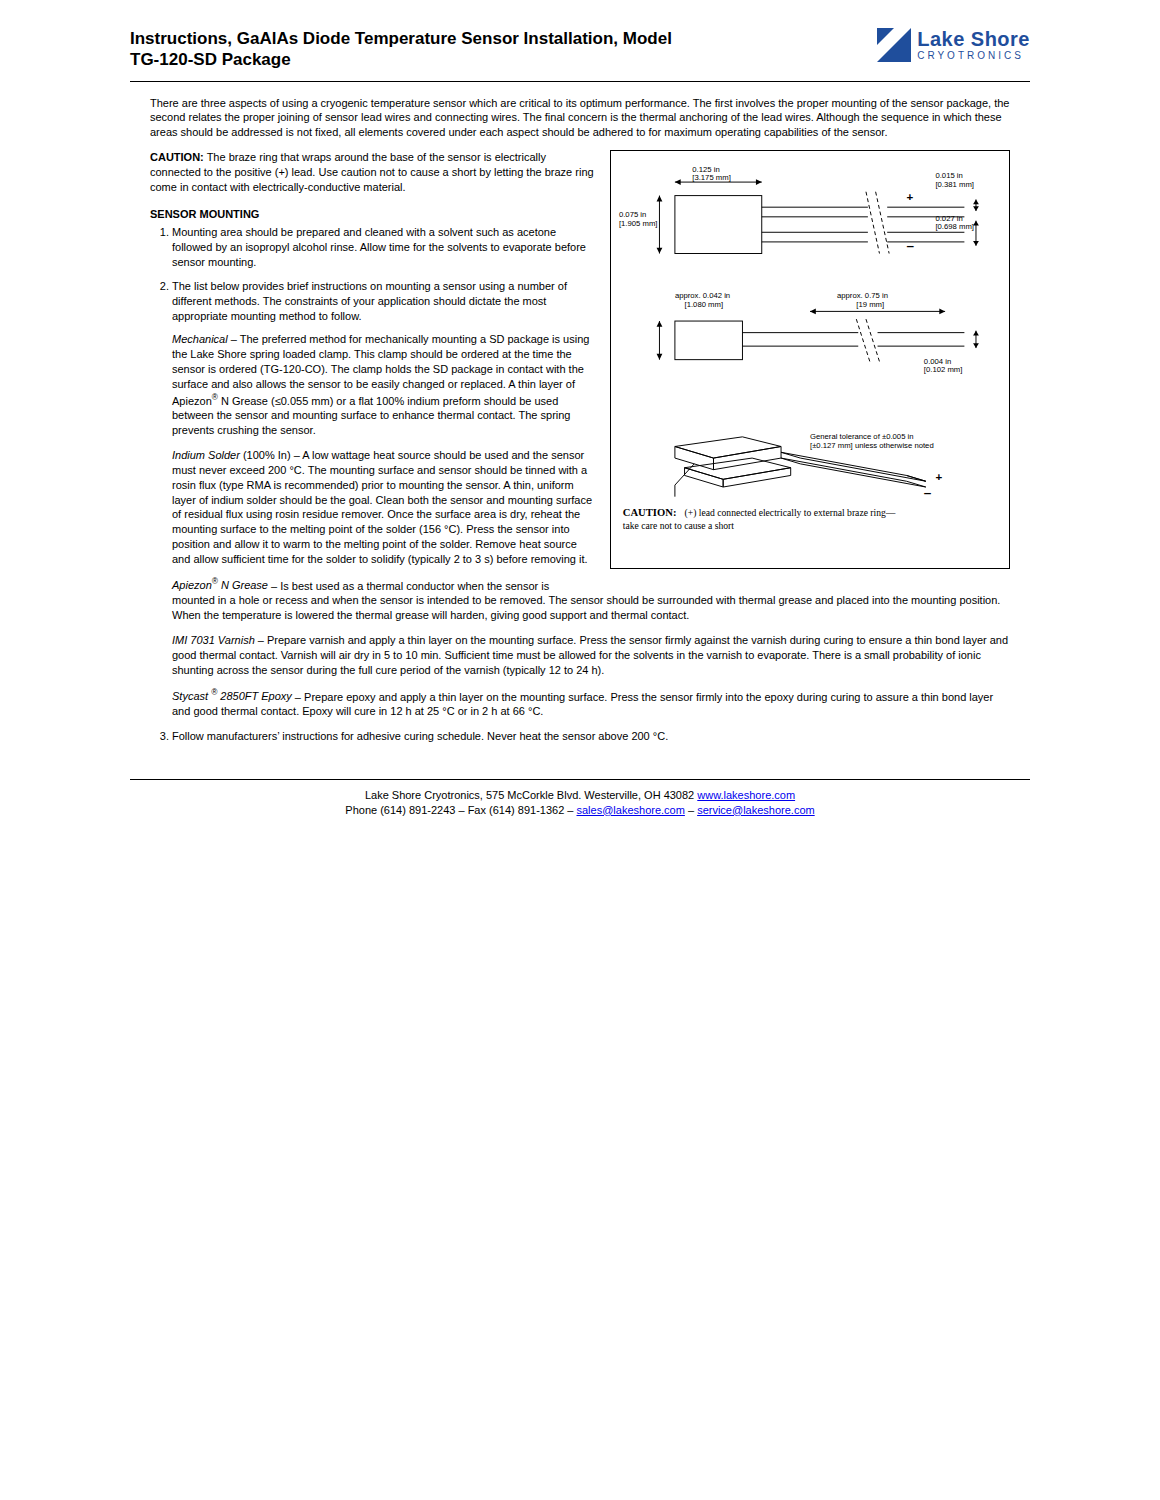Instructions, GaAlAs Diode Temperature Sensor Installation, Model TG-120-SD Package
Lake Shore CRYOTRONICS
There are three aspects of using a cryogenic temperature sensor which are critical to its optimum performance. The first involves the proper mounting of the sensor package, the second relates the proper joining of sensor lead wires and connecting wires. The final concern is the thermal anchoring of the lead wires. Although the sequence in which these areas should be addressed is not fixed, all elements covered under each aspect should be adhered to for maximum operating capabilities of the sensor.
0.125 in [3.175 mm] 0.075 in [1.905 mm] 0.015 in [0.381 mm] 0.027 in [0.698 mm] + – approx. 0.042 in [1.080 mm] approx. 0.75 in [19 mm] 0.004 in [0.102 mm] General tolerance of ±0.005 in [±0.127 mm] unless otherwise noted + – CAUTION: (+) lead connected electrically to external braze ring— take care not to cause a short
CAUTION: The braze ring that wraps around the base of the sensor is electrically connected to the positive (+) lead. Use caution not to cause a short by letting the braze ring come in contact with electrically-conductive material.
Sensor Mounting
Mounting area should be prepared and cleaned with a solvent such as acetone followed by an isopropyl alcohol rinse. Allow time for the solvents to evaporate before sensor mounting.
The list below provides brief instructions on mounting a sensor using a number of different methods. The constraints of your application should dictate the most appropriate mounting method to follow.
Mechanical – The preferred method for mechanically mounting a SD package is using the Lake Shore spring loaded clamp. This clamp should be ordered at the time the sensor is ordered (TG-120-CO). The clamp holds the SD package in contact with the surface and also allows the sensor to be easily changed or replaced. A thin layer of Apiezon® N Grease (≤0.055 mm) or a flat 100% indium preform should be used between the sensor and mounting surface to enhance thermal contact. The spring prevents crushing the sensor.
Indium Solder (100% In) – A low wattage heat source should be used and the sensor must never exceed 200 °C. The mounting surface and sensor should be tinned with a rosin flux (type RMA is recommended) prior to mounting the sensor. A thin, uniform layer of indium solder should be the goal. Clean both the sensor and mounting surface of residual flux using rosin residue remover. Once the surface area is dry, reheat the mounting surface to the melting point of the solder (156 °C). Press the sensor into position and allow it to warm to the melting point of the solder. Remove heat source and allow sufficient time for the solder to solidify (typically 2 to 3 s) before removing it.
Apiezon® N Grease – Is best used as a thermal conductor when the sensor is mounted in a hole or recess and when the sensor is intended to be removed. The sensor should be surrounded with thermal grease and placed into the mounting position. When the temperature is lowered the thermal grease will harden, giving good support and thermal contact.
IMI 7031 Varnish – Prepare varnish and apply a thin layer on the mounting surface. Press the sensor firmly against the varnish during curing to ensure a thin bond layer and good thermal contact. Varnish will air dry in 5 to 10 min. Sufficient time must be allowed for the solvents in the varnish to evaporate. There is a small probability of ionic shunting across the sensor during the full cure period of the varnish (typically 12 to 24 h).
Stycast ® 2850FT Epoxy – Prepare epoxy and apply a thin layer on the mounting surface. Press the sensor firmly into the epoxy during curing to assure a thin bond layer and good thermal contact. Epoxy will cure in 12 h at 25 °C or in 2 h at 66 °C.
Follow manufacturers’ instructions for adhesive curing schedule. Never heat the sensor above 200 °C.
Lake Shore Cryotronics, 575 McCorkle Blvd. Westerville, OH 43082 www.lakeshore.com
Phone (614) 891-2243 – Fax (614) 891-1362 – sales@lakeshore.com – service@lakeshore.com